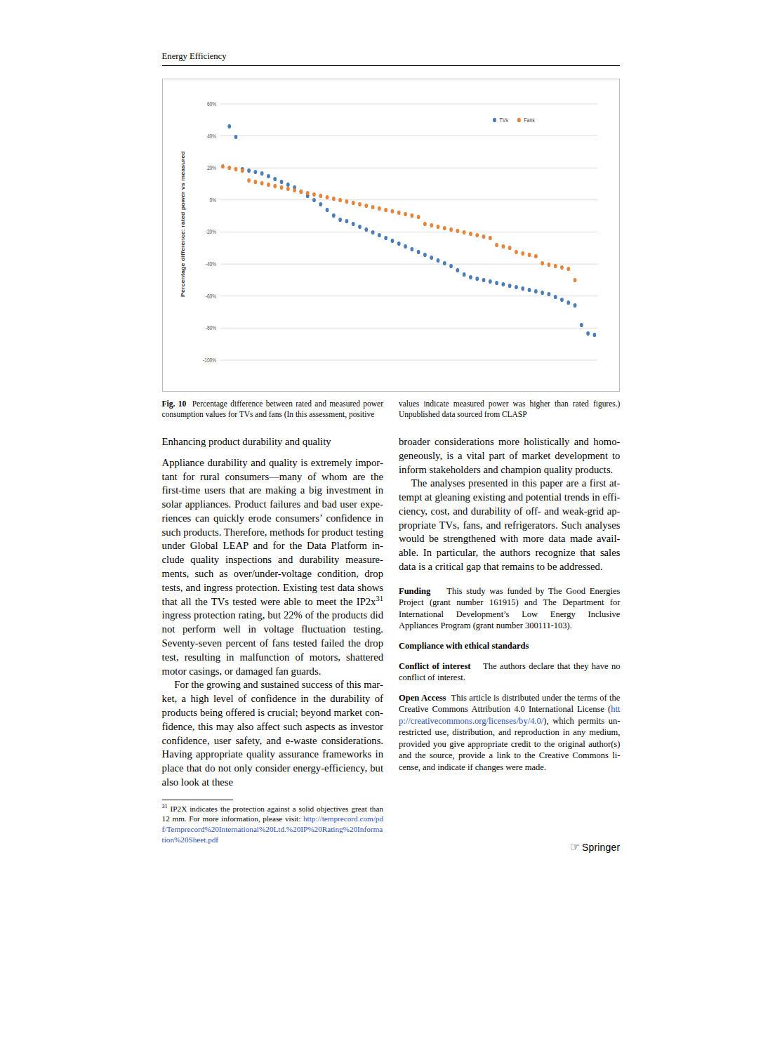Energy Efficiency
60% 40% 20% 0% -20% -40% -60% -80% -100% Percentage difference: rated power vs measured TVs Fans
Fig. 10 Percentage difference between rated and measured power consumption values for TVs and fans (In this assessment, positive
values indicate measured power was higher than rated figures.) Unpublished data sourced from CLASP
Enhancing product durability and quality
Appliance durability and quality is extremely important for rural consumers—many of whom are the first-time users that are making a big investment in solar appliances. Product failures and bad user experiences can quickly erode consumers’ confidence in such products. Therefore, methods for product testing under Global LEAP and for the Data Platform include quality inspections and durability measurements, such as over/under-voltage condition, drop tests, and ingress protection. Existing test data shows that all the TVs tested were able to meet the IP2x31 ingress protection rating, but 22% of the products did not perform well in voltage fluctuation testing. Seventy-seven percent of fans tested failed the drop test, resulting in malfunction of motors, shattered motor casings, or damaged fan guards.
For the growing and sustained success of this market, a high level of confidence in the durability of products being offered is crucial; beyond market confidence, this may also affect such aspects as investor confidence, user safety, and e-waste considerations. Having appropriate quality assurance frameworks in place that do not only consider energy-efficiency, but also look at these
31 IP2X indicates the protection against a solid objectives great than 12 mm. For more information, please visit: http://temprecord.com/pdf/Temprecord%20International%20Ltd.%20IP%20Rating%20Information%20Sheet.pdf
broader considerations more holistically and homogeneously, is a vital part of market development to inform stakeholders and champion quality products.
The analyses presented in this paper are a first attempt at gleaning existing and potential trends in efficiency, cost, and durability of off- and weak-grid appropriate TVs, fans, and refrigerators. Such analyses would be strengthened with more data made available. In particular, the authors recognize that sales data is a critical gap that remains to be addressed.
Funding This study was funded by The Good Energies Project (grant number 161915) and The Department for International Development’s Low Energy Inclusive Appliances Program (grant number 300111-103).
Compliance with ethical standards
Conflict of interest The authors declare that they have no conflict of interest.
Open Access This article is distributed under the terms of the Creative Commons Attribution 4.0 International License (http://creativecommons.org/licenses/by/4.0/), which permits unrestricted use, distribution, and reproduction in any medium, provided you give appropriate credit to the original author(s) and the source, provide a link to the Creative Commons license, and indicate if changes were made.
☞Springer